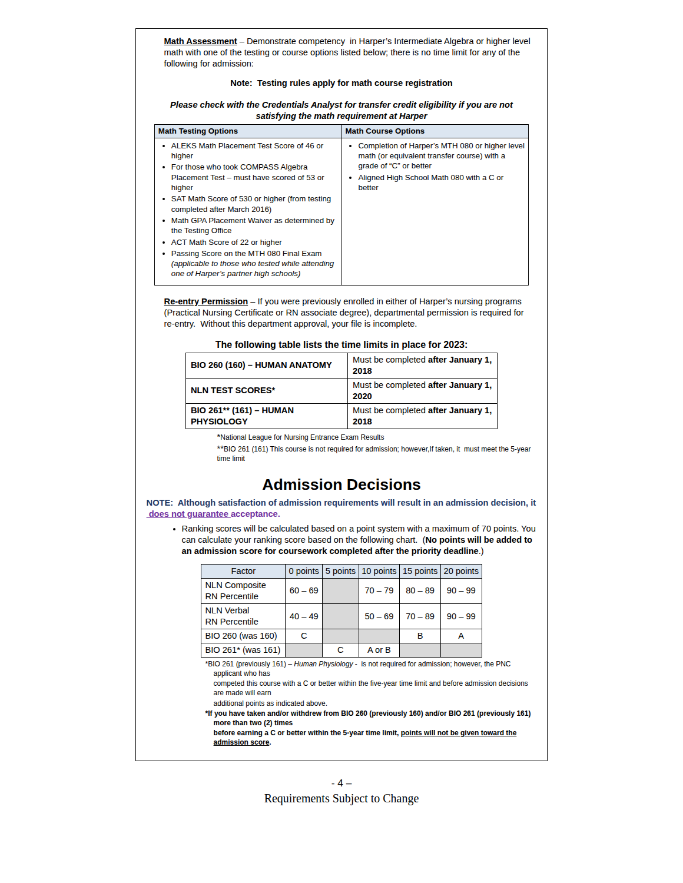Math Assessment – Demonstrate competency in Harper’s Intermediate Algebra or higher level math with one of the testing or course options listed below; there is no time limit for any of the following for admission:
Note: Testing rules apply for math course registration
Please check with the Credentials Analyst for transfer credit eligibility if you are not satisfying the math requirement at Harper
| Math Testing Options | Math Course Options |
| --- | --- |
| ALEKS Math Placement Test Score of 46 or higher For those who took COMPASS Algebra Placement Test – must have scored of 53 or higher SAT Math Score of 530 or higher (from testing completed after March 2016) Math GPA Placement Waiver as determined by the Testing Office ACT Math Score of 22 or higher Passing Score on the MTH 080 Final Exam (applicable to those who tested while attending one of Harper’s partner high schools) | Completion of Harper’s MTH 080 or higher level math (or equivalent transfer course) with a grade of “C” or better Aligned High School Math 080 with a C or better |
Re-entry Permission – If you were previously enrolled in either of Harper’s nursing programs (Practical Nursing Certificate or RN associate degree), departmental permission is required for re-entry. Without this department approval, your file is incomplete.
The following table lists the time limits in place for 2023:
| BIO 260 (160) – HUMAN ANATOMY | Must be completed after January 1, 2018 |
| NLN TEST SCORES* | Must be completed after January 1, 2020 |
| BIO 261** (161) – HUMAN PHYSIOLOGY | Must be completed after January 1, 2018 |
*National League for Nursing Entrance Exam Results
**BIO 261 (161) This course is not required for admission; however,If taken, it must meet the 5-year time limit
Admission Decisions
NOTE: Although satisfaction of admission requirements will result in an admission decision, it
does not guarantee acceptance.
Ranking scores will be calculated based on a point system with a maximum of 70 points. You can calculate your ranking score based on the following chart. (No points will be added to an admission score for coursework completed after the priority deadline.)
| Factor | 0 points | 5 points | 10 points | 15 points | 20 points |
| --- | --- | --- | --- | --- | --- |
| NLN Composite RN Percentile | 60 – 69 | | 70 – 79 | 80 – 89 | 90 – 99 |
| NLN Verbal RN Percentile | 40 – 49 | | 50 – 69 | 70 – 89 | 90 – 99 |
| BIO 260 (was 160) | C | | | B | A |
| BIO 261* (was 161) | | C | A or B | | |
*BIO 261 (previously 161) – Human Physiology - is not required for admission; however, the PNC applicant who has
competed this course with a C or better within the five-year time limit and before admission decisions are made will earn
additional points as indicated above.
*If you have taken and/or withdrew from BIO 260 (previously 160) and/or BIO 261 (previously 161) more than two (2) times
before earning a C or better within the 5-year time limit, points will not be given toward the admission score.
- 4 –
Requirements Subject to Change